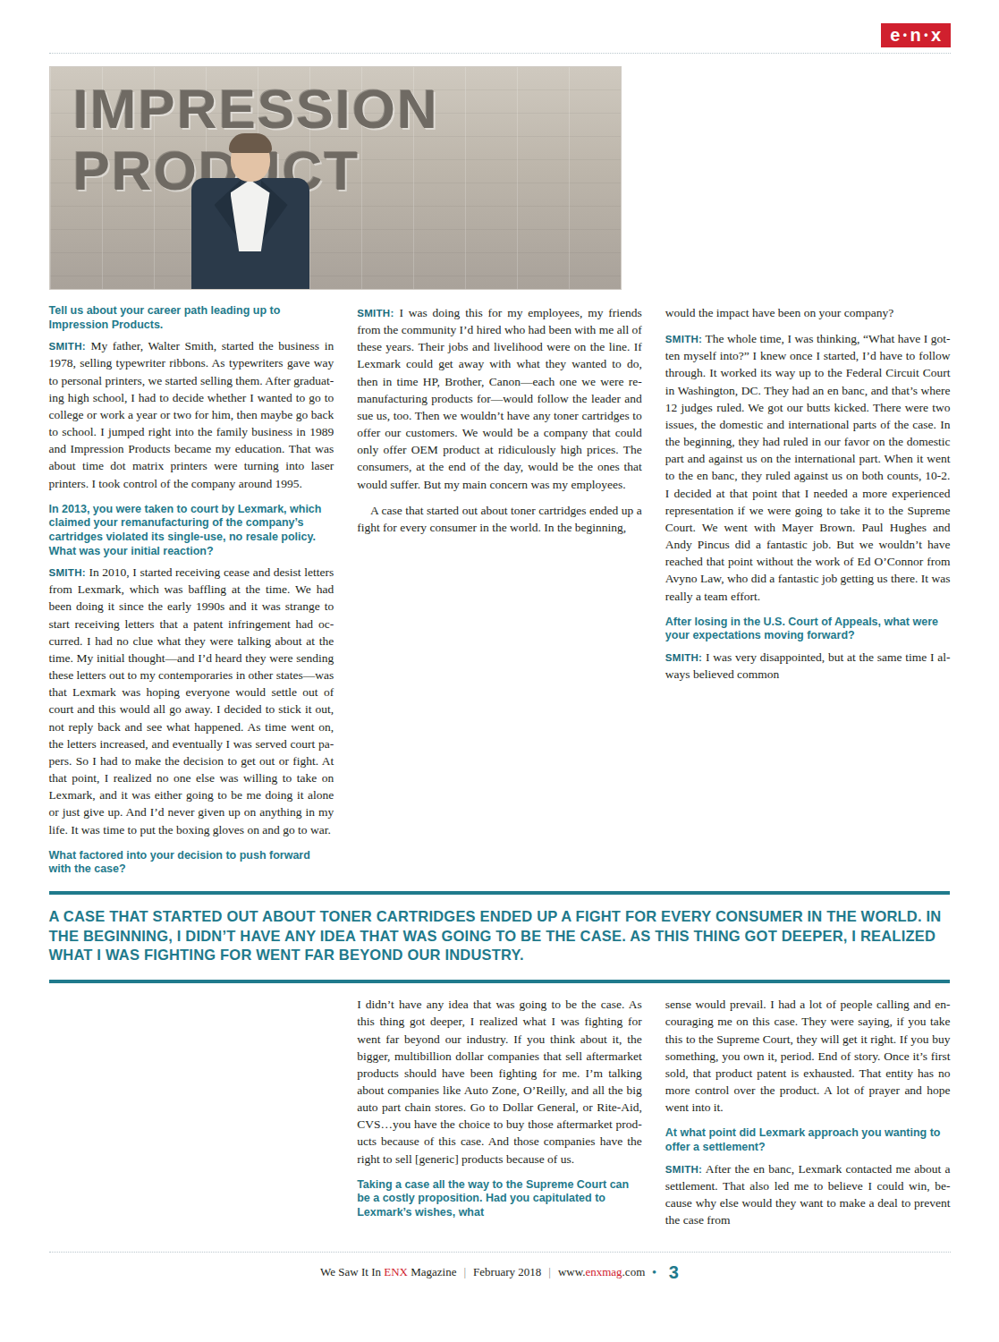e•n•x
IMPRESSION PRODUCT
Tell us about your career path leading up to Impression Products.
SMITH: My father, Walter Smith, started the business in 1978, selling typewriter ribbons. As typewriters gave way to personal printers, we started selling them. After graduating high school, I had to decide whether I wanted to go to college or work a year or two for him, then maybe go back to school. I jumped right into the family business in 1989 and Impression Products became my education. That was about time dot matrix printers were turning into laser printers. I took control of the company around 1995.
In 2013, you were taken to court by Lexmark, which claimed your remanufacturing of the company’s cartridges violated its single-use, no resale policy. What was your initial reaction?
SMITH: In 2010, I started receiving cease and desist letters from Lexmark, which was baffling at the time. We had been doing it since the early 1990s and it was strange to start receiving letters that a patent infringement had occurred. I had no clue what they were talking about at the time. My initial thought—and I’d heard they were sending these letters out to my contemporaries in other states—was that Lexmark was hoping everyone would settle out of court and this would all go away. I decided to stick it out, not reply back and see what happened. As time went on, the letters increased, and eventually I was served court papers. So I had to make the decision to get out or fight. At that point, I realized no one else was willing to take on Lexmark, and it was either going to be me doing it alone or just give up. And I’d never given up on anything in my life. It was time to put the boxing gloves on and go to war.
What factored into your decision to push forward with the case?
SMITH: I was doing this for my employees, my friends from the community I’d hired who had been with me all of these years. Their jobs and livelihood were on the line. If Lexmark could get away with what they wanted to do, then in time HP, Brother, Canon—each one we were remanufacturing products for—would follow the leader and sue us, too. Then we wouldn’t have any toner cartridges to offer our customers. We would be a company that could only offer OEM product at ridiculously high prices. The consumers, at the end of the day, would be the ones that would suffer. But my main concern was my employees.
A case that started out about toner cartridges ended up a fight for every consumer in the world. In the beginning,
would the impact have been on your company?
SMITH: The whole time, I was thinking, “What have I gotten myself into?” I knew once I started, I’d have to follow through. It worked its way up to the Federal Circuit Court in Washington, DC. They had an en banc, and that’s where 12 judges ruled. We got our butts kicked. There were two issues, the domestic and international parts of the case. In the beginning, they had ruled in our favor on the domestic part and against us on the international part. When it went to the en banc, they ruled against us on both counts, 10-2. I decided at that point that I needed a more experienced representation if we were going to take it to the Supreme Court. We went with Mayer Brown. Paul Hughes and Andy Pincus did a fantastic job. But we wouldn’t have reached that point without the work of Ed O’Connor from Avyno Law, who did a fantastic job getting us there. It was really a team effort.
After losing in the U.S. Court of Appeals, what were your expectations moving forward?
SMITH: I was very disappointed, but at the same time I always believed common
A CASE THAT STARTED OUT ABOUT TONER CARTRIDGES ENDED UP A FIGHT FOR EVERY CONSUMER IN THE WORLD. IN THE BEGINNING, I DIDN’T HAVE ANY IDEA THAT WAS GOING TO BE THE CASE. AS THIS THING GOT DEEPER, I REALIZED WHAT I WAS FIGHTING FOR WENT FAR BEYOND OUR INDUSTRY.
I didn’t have any idea that was going to be the case. As this thing got deeper, I realized what I was fighting for went far beyond our industry. If you think about it, the bigger, multibillion dollar companies that sell aftermarket products should have been fighting for me. I’m talking about companies like Auto Zone, O’Reilly, and all the big auto part chain stores. Go to Dollar General, or Rite-Aid, CVS…you have the choice to buy those aftermarket products because of this case. And those companies have the right to sell [generic] products because of us.
Taking a case all the way to the Supreme Court can be a costly proposition. Had you capitulated to Lexmark’s wishes, what
sense would prevail. I had a lot of people calling and encouraging me on this case. They were saying, if you take this to the Supreme Court, they will get it right. If you buy something, you own it, period. End of story. Once it’s first sold, that product patent is exhausted. That entity has no more control over the product. A lot of prayer and hope went into it.
At what point did Lexmark approach you wanting to offer a settlement?
SMITH: After the en banc, Lexmark contacted me about a settlement. That also led me to believe I could win, because why else would they want to make a deal to prevent the case from
We Saw It In ENX Magazine | February 2018 | www.enxmag.com • 3